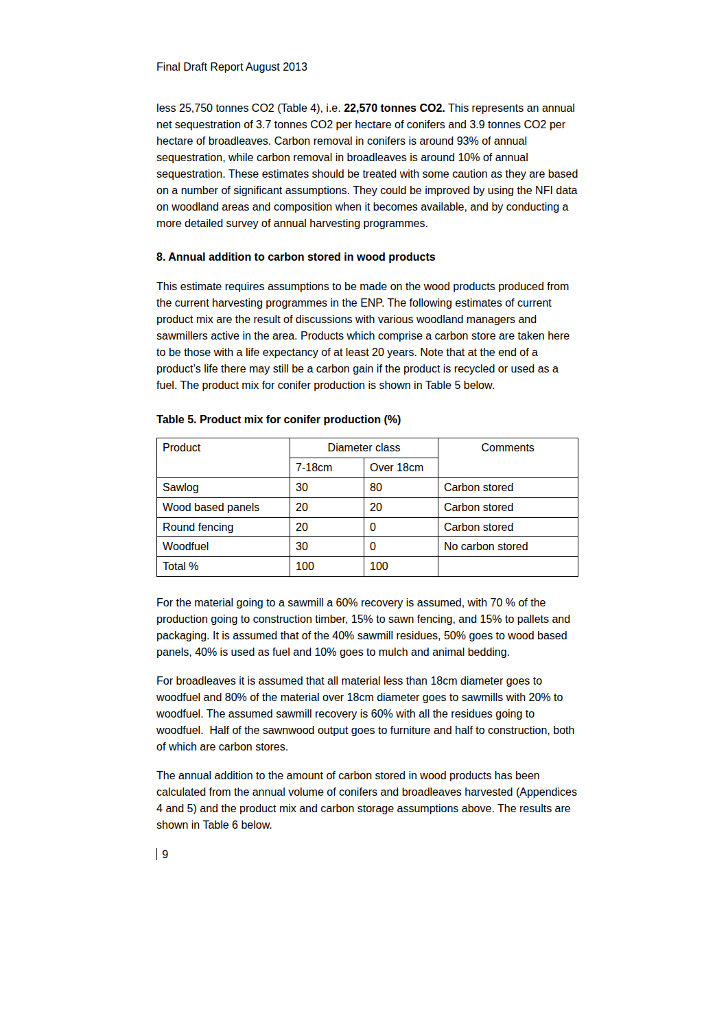Final Draft Report August 2013
less 25,750 tonnes CO2 (Table 4), i.e. 22,570 tonnes CO2. This represents an annual net sequestration of 3.7 tonnes CO2 per hectare of conifers and 3.9 tonnes CO2 per hectare of broadleaves. Carbon removal in conifers is around 93% of annual sequestration, while carbon removal in broadleaves is around 10% of annual sequestration. These estimates should be treated with some caution as they are based on a number of significant assumptions. They could be improved by using the NFI data on woodland areas and composition when it becomes available, and by conducting a more detailed survey of annual harvesting programmes.
8. Annual addition to carbon stored in wood products
This estimate requires assumptions to be made on the wood products produced from the current harvesting programmes in the ENP. The following estimates of current product mix are the result of discussions with various woodland managers and sawmillers active in the area. Products which comprise a carbon store are taken here to be those with a life expectancy of at least 20 years. Note that at the end of a product’s life there may still be a carbon gain if the product is recycled or used as a fuel. The product mix for conifer production is shown in Table 5 below.
Table 5. Product mix for conifer production (%)
| Product | Diameter class | Comments |
| 7-18cm | Over 18cm |
| Sawlog | 30 | 80 | Carbon stored |
| Wood based panels | 20 | 20 | Carbon stored |
| Round fencing | 20 | 0 | Carbon stored |
| Woodfuel | 30 | 0 | No carbon stored |
| Total % | 100 | 100 | |
For the material going to a sawmill a 60% recovery is assumed, with 70 % of the production going to construction timber, 15% to sawn fencing, and 15% to pallets and packaging. It is assumed that of the 40% sawmill residues, 50% goes to wood based panels, 40% is used as fuel and 10% goes to mulch and animal bedding.
For broadleaves it is assumed that all material less than 18cm diameter goes to woodfuel and 80% of the material over 18cm diameter goes to sawmills with 20% to woodfuel. The assumed sawmill recovery is 60% with all the residues going to woodfuel. Half of the sawnwood output goes to furniture and half to construction, both of which are carbon stores.
The annual addition to the amount of carbon stored in wood products has been calculated from the annual volume of conifers and broadleaves harvested (Appendices 4 and 5) and the product mix and carbon storage assumptions above. The results are shown in Table 6 below.
9